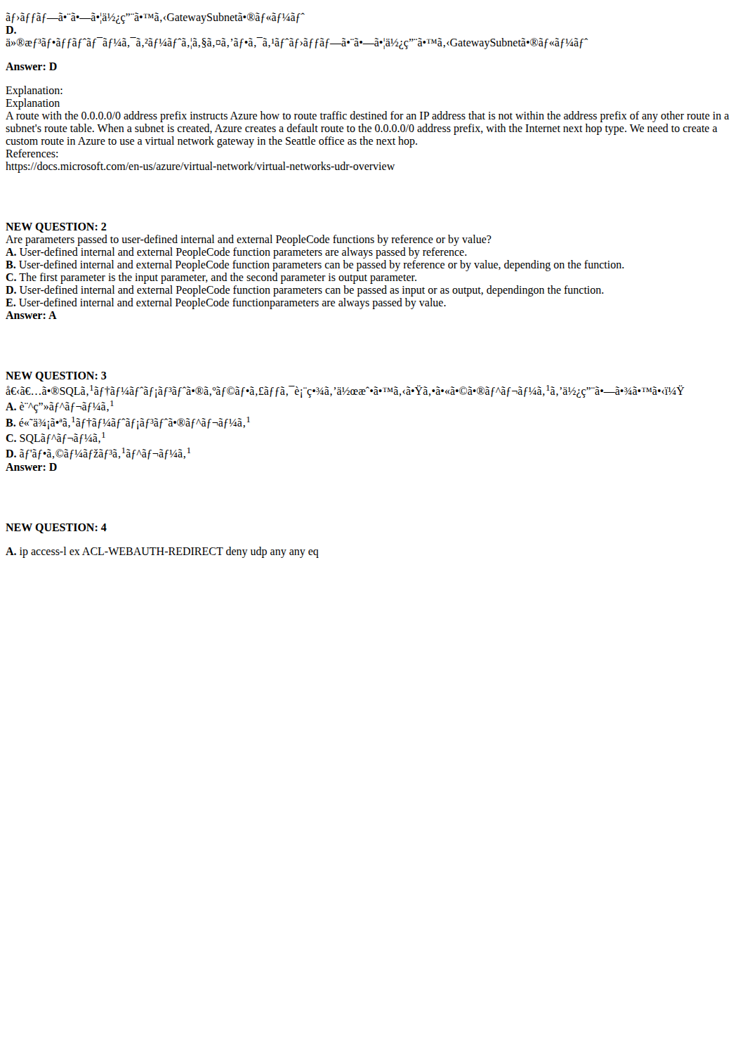ãƒ›ãƒƒãƒ—ã•¨ã•—ã•¦ä½¿ç”¨ã•™ã‚‹GatewaySubnetã•®ãƒ«ãƒ¼ãƒˆ
D.
ä»®æƒ³ãƒ•ãƒƒãƒˆãƒ¯ãƒ¼ã‚¯ã‚²ãƒ¼ãƒˆã‚¦ã‚§ã‚¤ã‚’ãƒ•ã‚¯ã‚¹ãƒˆãƒ›ãƒƒãƒ—ã•¨ã•—ã•¦ä½¿ç”¨ã•™ã‚‹GatewaySubnetã•®ãƒ«ãƒ¼ãƒˆ
Answer: D
Explanation:
Explanation
A route with the 0.0.0.0/0 address prefix instructs Azure how to route traffic destined for an IP address that is not within the address prefix of any other route in a subnet's route table. When a subnet is created, Azure creates a default route to the 0.0.0.0/0 address prefix, with the Internet next hop type. We need to create a custom route in Azure to use a virtual network gateway in the Seattle office as the next hop.
References:
https://docs.microsoft.com/en-us/azure/virtual-network/virtual-networks-udr-overview
NEW QUESTION: 2
Are parameters passed to user-defined internal and external PeopleCode functions by reference or by value?
A. User-defined internal and external PeopleCode function parameters are always passed by reference.
B. User-defined internal and external PeopleCode function parameters can be passed by reference or by value, depending on the function.
C. The first parameter is the input parameter, and the second parameter is output parameter.
D. User-defined internal and external PeopleCode function parameters can be passed as input or as output, dependingon the function.
E. User-defined internal and external PeopleCode functionparameters are always passed by value.
Answer: A
NEW QUESTION: 3
å€‹ã€…ã•®SQLã‚1ãƒ†ãƒ¼ãƒˆãƒ¡ãƒ³ãƒˆã•®ã‚ºãƒ©ãƒ•ã‚£ãƒƒã‚¯è¡¨ç•¾ã‚’ä½œæˆ•ã•™ã‚‹ã•Ÿã‚•ã•«ã•©ã•®ãƒ^ãƒ¬ãƒ¼ã‚1ã‚’ä½¿ç”¨ã•—ã•¾ã•™ã•‹ï¼Ÿ
A. è¨^ç”»ãƒ^ãƒ¬ãƒ¼ã‚1
B. é«˜ä¾¡ã•ªã‚1ãƒ†ãƒ¼ãƒˆãƒ¡ãƒ³ãƒˆã•®ãƒ^ãƒ¬ãƒ¼ã‚1
C. SQLãƒ^ãƒ¬ãƒ¼ã‚1
D. ãƒ'ãƒ•ã‚©ãƒ¼ãƒžãƒ³ã‚1ãƒ^ãƒ¬ãƒ¼ã‚1
Answer: D
NEW QUESTION: 4
A. ip access-l ex ACL-WEBAUTH-REDIRECT deny udp any any eq